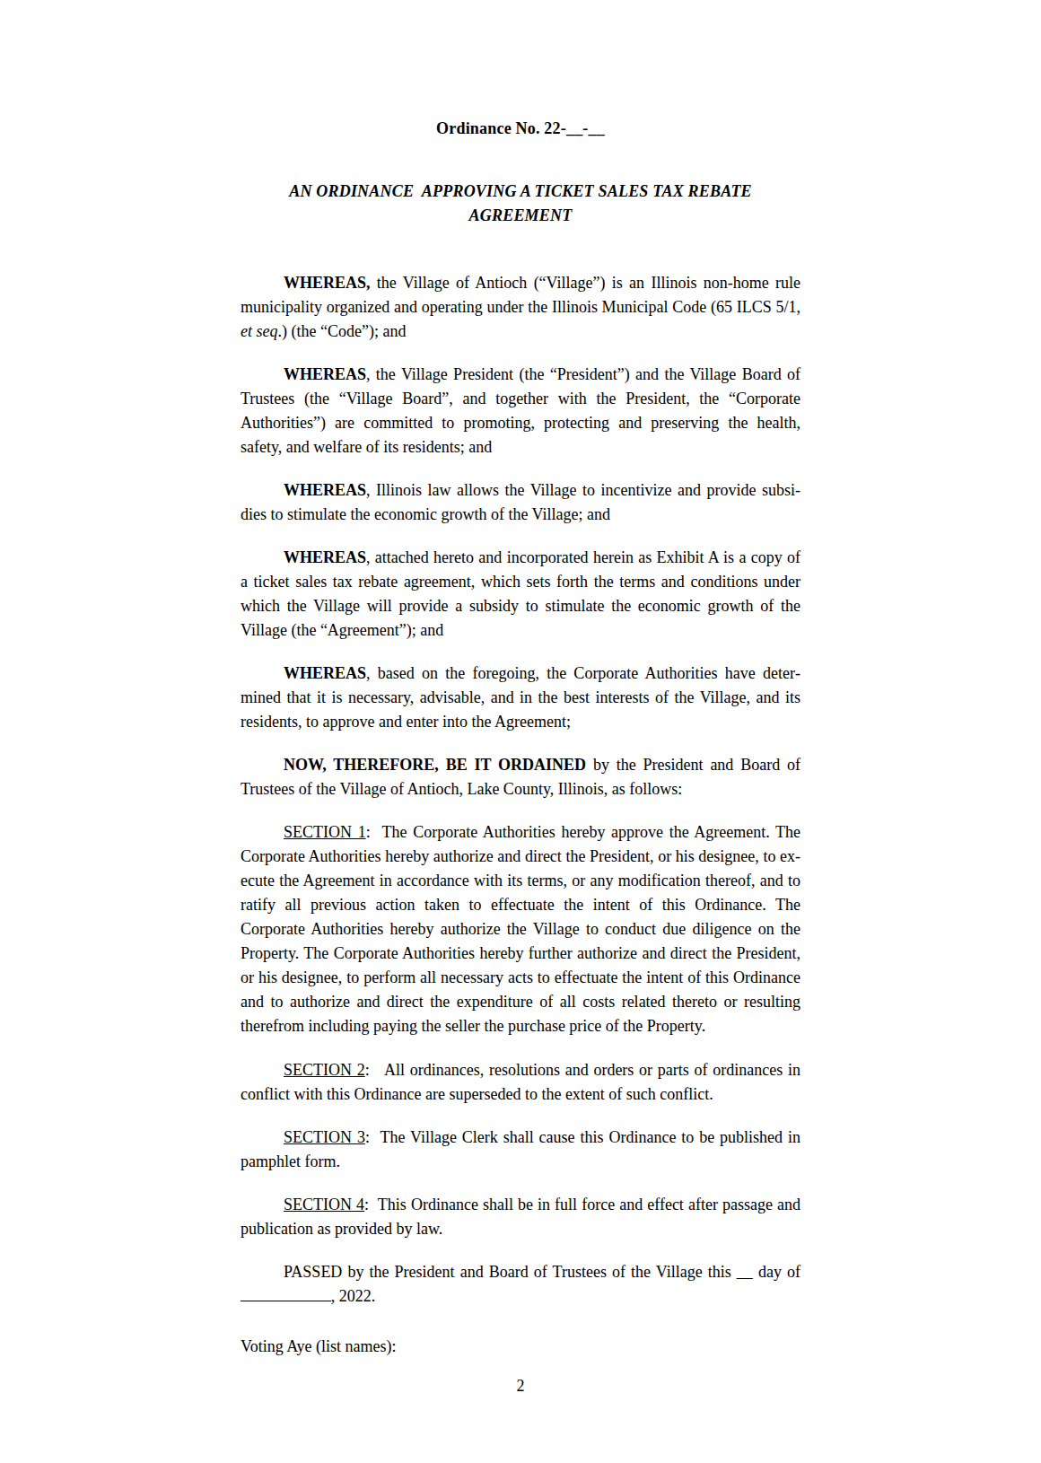Ordinance No. 22-__-__
AN ORDINANCE APPROVING A TICKET SALES TAX REBATE AGREEMENT
WHEREAS, the Village of Antioch (“Village”) is an Illinois non-home rule municipality organized and operating under the Illinois Municipal Code (65 ILCS 5/1, et seq.) (the “Code”); and
WHEREAS, the Village President (the “President”) and the Village Board of Trustees (the “Village Board”, and together with the President, the “Corporate Authorities”) are committed to promoting, protecting and preserving the health, safety, and welfare of its residents; and
WHEREAS, Illinois law allows the Village to incentivize and provide subsidies to stimulate the economic growth of the Village; and
WHEREAS, attached hereto and incorporated herein as Exhibit A is a copy of a ticket sales tax rebate agreement, which sets forth the terms and conditions under which the Village will provide a subsidy to stimulate the economic growth of the Village (the “Agreement”); and
WHEREAS, based on the foregoing, the Corporate Authorities have determined that it is necessary, advisable, and in the best interests of the Village, and its residents, to approve and enter into the Agreement;
NOW, THEREFORE, BE IT ORDAINED by the President and Board of Trustees of the Village of Antioch, Lake County, Illinois, as follows:
SECTION 1: The Corporate Authorities hereby approve the Agreement. The Corporate Authorities hereby authorize and direct the President, or his designee, to execute the Agreement in accordance with its terms, or any modification thereof, and to ratify all previous action taken to effectuate the intent of this Ordinance. The Corporate Authorities hereby authorize the Village to conduct due diligence on the Property. The Corporate Authorities hereby further authorize and direct the President, or his designee, to perform all necessary acts to effectuate the intent of this Ordinance and to authorize and direct the expenditure of all costs related thereto or resulting therefrom including paying the seller the purchase price of the Property.
SECTION 2: All ordinances, resolutions and orders or parts of ordinances in conflict with this Ordinance are superseded to the extent of such conflict.
SECTION 3: The Village Clerk shall cause this Ordinance to be published in pamphlet form.
SECTION 4: This Ordinance shall be in full force and effect after passage and publication as provided by law.
PASSED by the President and Board of Trustees of the Village this __ day of , 2022.
Voting Aye (list names):
2